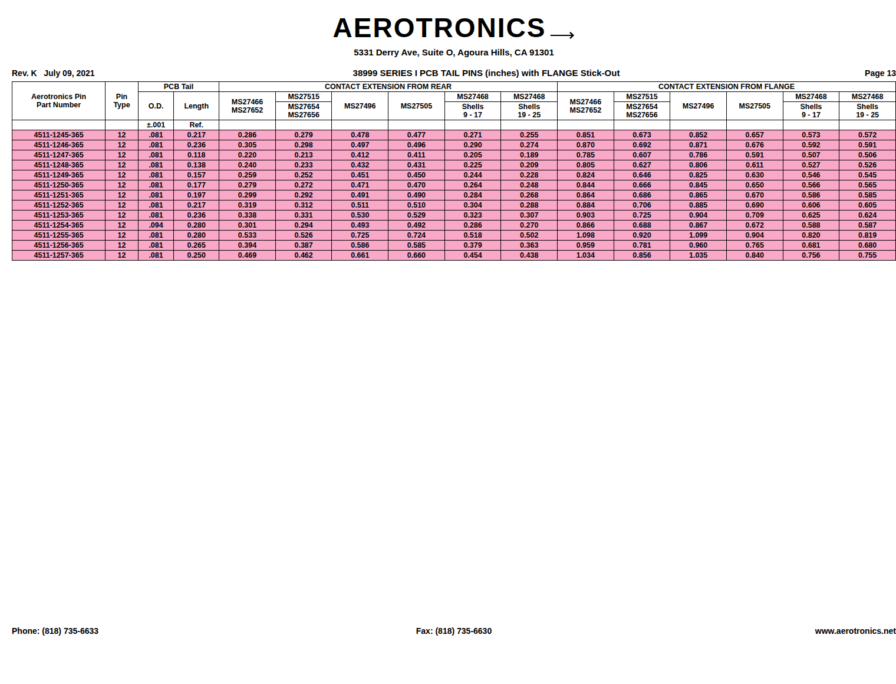AEROTRONICS⟶
5331 Derry Ave, Suite O, Agoura Hills, CA 91301
Rev. K July 09, 2021
38999 SERIES I PCB TAIL PINS (inches) with FLANGE Stick-Out
Page 13
| Aerotronics Pin Part Number | Pin Type | PCB Tail | CONTACT EXTENSION FROM REAR | CONTACT EXTENSION FROM FLANGE |
| --- | --- | --- | --- | --- |
| O.D. | Length | MS27466 MS27652 | MS27515 | MS27496 | MS27505 | MS27468 | MS27468 | MS27466 MS27652 | MS27515 | MS27496 | MS27505 | MS27468 | MS27468 |
| MS27654 MS27656 | Shells 9 - 17 | Shells 19 - 25 | MS27654 MS27656 | Shells 9 - 17 | Shells 19 - 25 |
| | | ±.001 | Ref. | | | | | | | | | | | | |
| 4511-1245-365 | 12 | .081 | 0.217 | 0.286 | 0.279 | 0.478 | 0.477 | 0.271 | 0.255 | 0.851 | 0.673 | 0.852 | 0.657 | 0.573 | 0.572 |
| 4511-1246-365 | 12 | .081 | 0.236 | 0.305 | 0.298 | 0.497 | 0.496 | 0.290 | 0.274 | 0.870 | 0.692 | 0.871 | 0.676 | 0.592 | 0.591 |
| 4511-1247-365 | 12 | .081 | 0.118 | 0.220 | 0.213 | 0.412 | 0.411 | 0.205 | 0.189 | 0.785 | 0.607 | 0.786 | 0.591 | 0.507 | 0.506 |
| 4511-1248-365 | 12 | .081 | 0.138 | 0.240 | 0.233 | 0.432 | 0.431 | 0.225 | 0.209 | 0.805 | 0.627 | 0.806 | 0.611 | 0.527 | 0.526 |
| 4511-1249-365 | 12 | .081 | 0.157 | 0.259 | 0.252 | 0.451 | 0.450 | 0.244 | 0.228 | 0.824 | 0.646 | 0.825 | 0.630 | 0.546 | 0.545 |
| 4511-1250-365 | 12 | .081 | 0.177 | 0.279 | 0.272 | 0.471 | 0.470 | 0.264 | 0.248 | 0.844 | 0.666 | 0.845 | 0.650 | 0.566 | 0.565 |
| 4511-1251-365 | 12 | .081 | 0.197 | 0.299 | 0.292 | 0.491 | 0.490 | 0.284 | 0.268 | 0.864 | 0.686 | 0.865 | 0.670 | 0.586 | 0.585 |
| 4511-1252-365 | 12 | .081 | 0.217 | 0.319 | 0.312 | 0.511 | 0.510 | 0.304 | 0.288 | 0.884 | 0.706 | 0.885 | 0.690 | 0.606 | 0.605 |
| 4511-1253-365 | 12 | .081 | 0.236 | 0.338 | 0.331 | 0.530 | 0.529 | 0.323 | 0.307 | 0.903 | 0.725 | 0.904 | 0.709 | 0.625 | 0.624 |
| 4511-1254-365 | 12 | .094 | 0.280 | 0.301 | 0.294 | 0.493 | 0.492 | 0.286 | 0.270 | 0.866 | 0.688 | 0.867 | 0.672 | 0.588 | 0.587 |
| 4511-1255-365 | 12 | .081 | 0.280 | 0.533 | 0.526 | 0.725 | 0.724 | 0.518 | 0.502 | 1.098 | 0.920 | 1.099 | 0.904 | 0.820 | 0.819 |
| 4511-1256-365 | 12 | .081 | 0.265 | 0.394 | 0.387 | 0.586 | 0.585 | 0.379 | 0.363 | 0.959 | 0.781 | 0.960 | 0.765 | 0.681 | 0.680 |
| 4511-1257-365 | 12 | .081 | 0.250 | 0.469 | 0.462 | 0.661 | 0.660 | 0.454 | 0.438 | 1.034 | 0.856 | 1.035 | 0.840 | 0.756 | 0.755 |
Phone: (818) 735-6633
Fax: (818) 735-6630
www.aerotronics.net